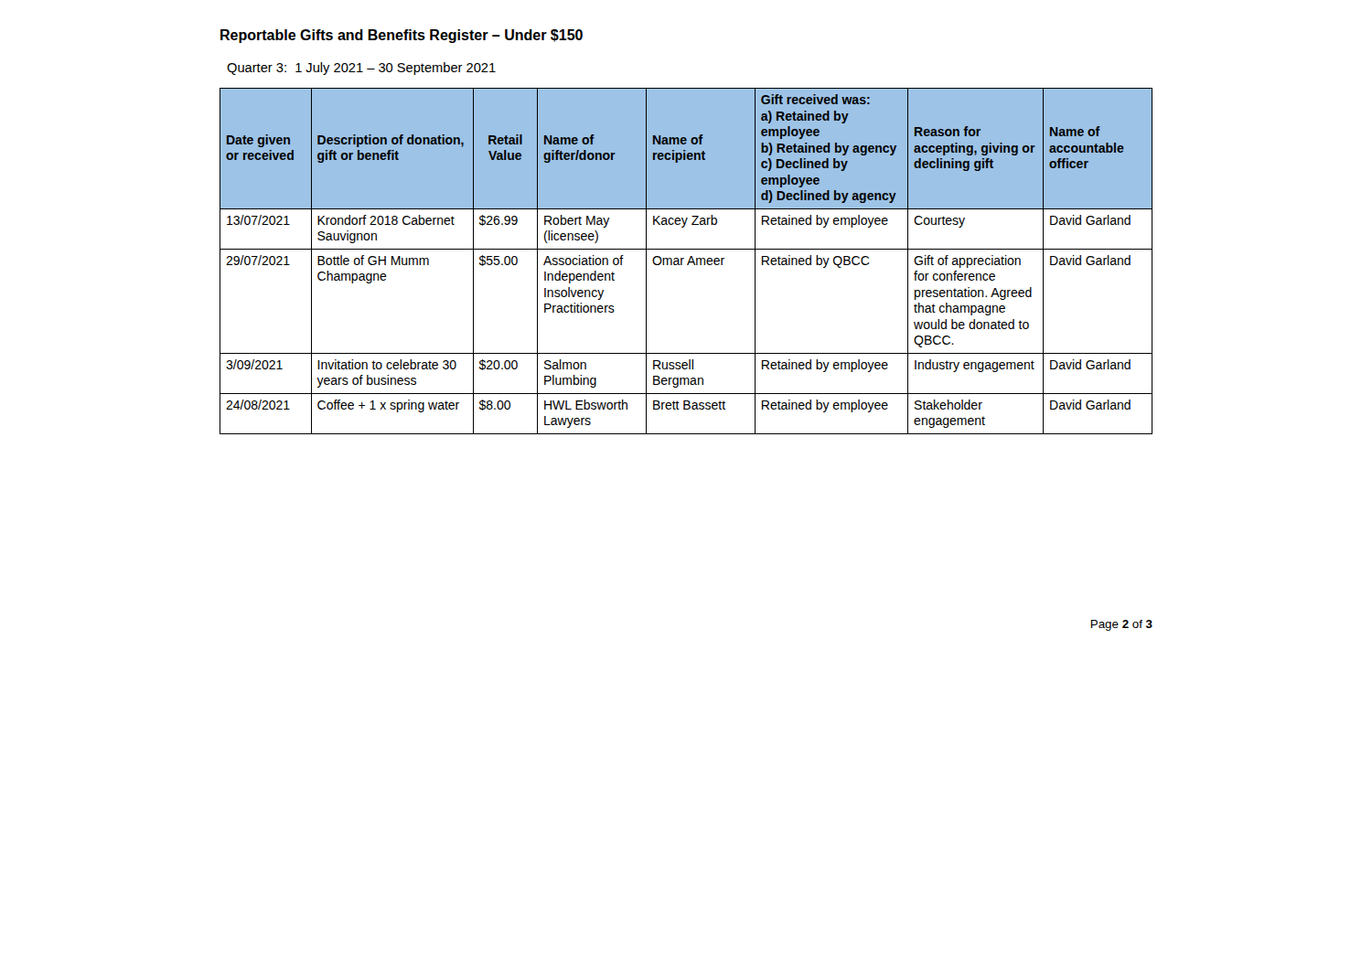Reportable Gifts and Benefits Register – Under $150
Quarter 3: 1 July 2021 – 30 September 2021
| Date given or received | Description of donation, gift or benefit | Retail Value | Name of gifter/donor | Name of recipient | Gift received was: a) Retained by employee b) Retained by agency c) Declined by employee d) Declined by agency | Reason for accepting, giving or declining gift | Name of accountable officer |
| --- | --- | --- | --- | --- | --- | --- | --- |
| 13/07/2021 | Krondorf 2018 Cabernet Sauvignon | $26.99 | Robert May (licensee) | Kacey Zarb | Retained by employee | Courtesy | David Garland |
| 29/07/2021 | Bottle of GH Mumm Champagne | $55.00 | Association of Independent Insolvency Practitioners | Omar Ameer | Retained by QBCC | Gift of appreciation for conference presentation. Agreed that champagne would be donated to QBCC. | David Garland |
| 3/09/2021 | Invitation to celebrate 30 years of business | $20.00 | Salmon Plumbing | Russell Bergman | Retained by employee | Industry engagement | David Garland |
| 24/08/2021 | Coffee + 1 x spring water | $8.00 | HWL Ebsworth Lawyers | Brett Bassett | Retained by employee | Stakeholder engagement | David Garland |
Page 2 of 3